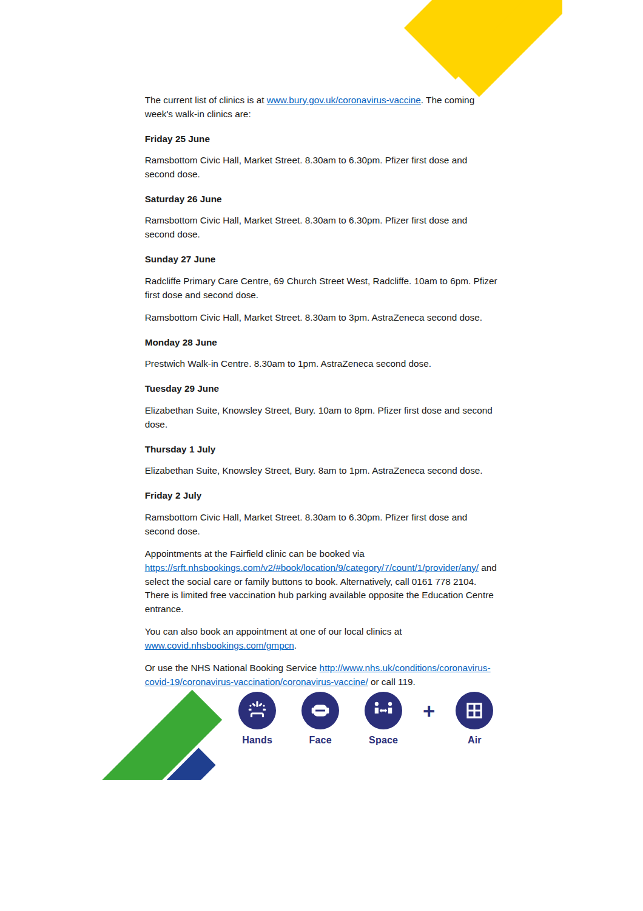The current list of clinics is at www.bury.gov.uk/coronavirus-vaccine. The coming week's walk-in clinics are:
Friday 25 June
Ramsbottom Civic Hall, Market Street. 8.30am to 6.30pm. Pfizer first dose and second dose.
Saturday 26 June
Ramsbottom Civic Hall, Market Street. 8.30am to 6.30pm. Pfizer first dose and second dose.
Sunday 27 June
Radcliffe Primary Care Centre, 69 Church Street West, Radcliffe. 10am to 6pm. Pfizer first dose and second dose.
Ramsbottom Civic Hall, Market Street. 8.30am to 3pm. AstraZeneca second dose.
Monday 28 June
Prestwich Walk-in Centre. 8.30am to 1pm. AstraZeneca second dose.
Tuesday 29 June
Elizabethan Suite, Knowsley Street, Bury. 10am to 8pm. Pfizer first dose and second dose.
Thursday 1 July
Elizabethan Suite, Knowsley Street, Bury. 8am to 1pm. AstraZeneca second dose.
Friday 2 July
Ramsbottom Civic Hall, Market Street. 8.30am to 6.30pm. Pfizer first dose and second dose.
Appointments at the Fairfield clinic can be booked via https://srft.nhsbookings.com/v2/#book/location/9/category/7/count/1/provider/any/ and select the social care or family buttons to book. Alternatively, call 0161 778 2104. There is limited free vaccination hub parking available opposite the Education Centre entrance.
You can also book an appointment at one of our local clinics at www.covid.nhsbookings.com/gmpcn.
Or use the NHS National Booking Service http://www.nhs.uk/conditions/coronavirus-covid-19/coronavirus-vaccination/coronavirus-vaccine/ or call 119.
Hands
Face
Space
+
Air